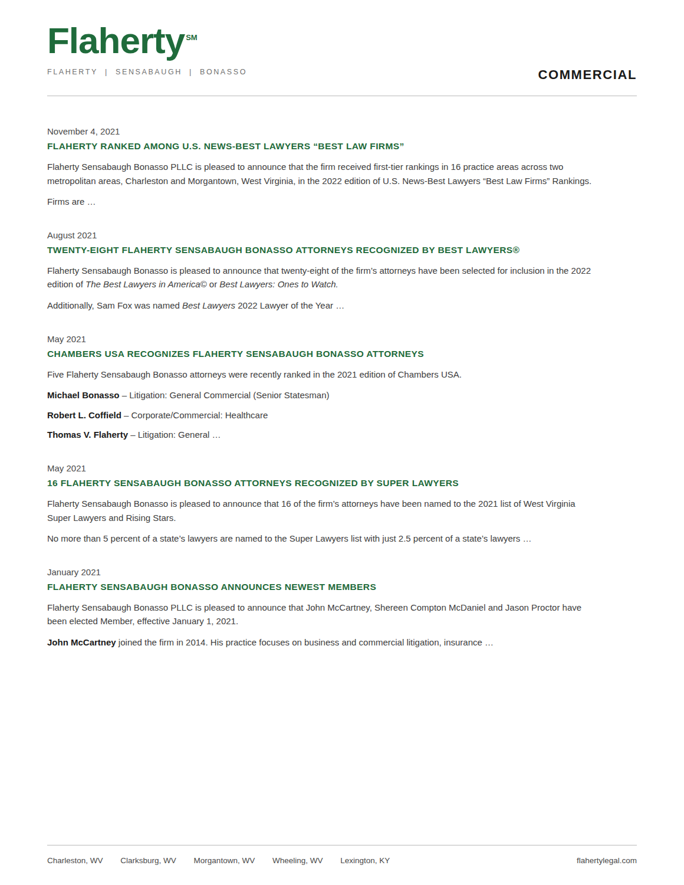FlahertySM
FLAHERTY | SENSABAUGH | BONASSO
COMMERCIAL
November 4, 2021
Flaherty Ranked Among U.S. News-Best Lawyers “Best Law Firms”
Flaherty Sensabaugh Bonasso PLLC is pleased to announce that the firm received first-tier rankings in 16 practice areas across two metropolitan areas, Charleston and Morgantown, West Virginia, in the 2022 edition of U.S. News-Best Lawyers “Best Law Firms” Rankings.
Firms are …
August 2021
Twenty-Eight Flaherty Sensabaugh Bonasso Attorneys Recognized by Best Lawyers®
Flaherty Sensabaugh Bonasso is pleased to announce that twenty-eight of the firm’s attorneys have been selected for inclusion in the 2022 edition of The Best Lawyers in America© or Best Lawyers: Ones to Watch.
Additionally, Sam Fox was named Best Lawyers 2022 Lawyer of the Year …
May 2021
Chambers USA Recognizes Flaherty Sensabaugh Bonasso Attorneys
Five Flaherty Sensabaugh Bonasso attorneys were recently ranked in the 2021 edition of Chambers USA.
Michael Bonasso – Litigation: General Commercial (Senior Statesman)
Robert L. Coffield – Corporate/Commercial: Healthcare
Thomas V. Flaherty – Litigation: General …
May 2021
16 Flaherty Sensabaugh Bonasso Attorneys Recognized by Super Lawyers
Flaherty Sensabaugh Bonasso is pleased to announce that 16 of the firm’s attorneys have been named to the 2021 list of West Virginia Super Lawyers and Rising Stars.
No more than 5 percent of a state’s lawyers are named to the Super Lawyers list with just 2.5 percent of a state’s lawyers …
January 2021
Flaherty Sensabaugh Bonasso Announces Newest Members
Flaherty Sensabaugh Bonasso PLLC is pleased to announce that John McCartney, Shereen Compton McDaniel and Jason Proctor have been elected Member, effective January 1, 2021.
John McCartney joined the firm in 2014. His practice focuses on business and commercial litigation, insurance …
Charleston, WV Clarksburg, WV Morgantown, WV Wheeling, WV Lexington, KY
flahertylegal.com